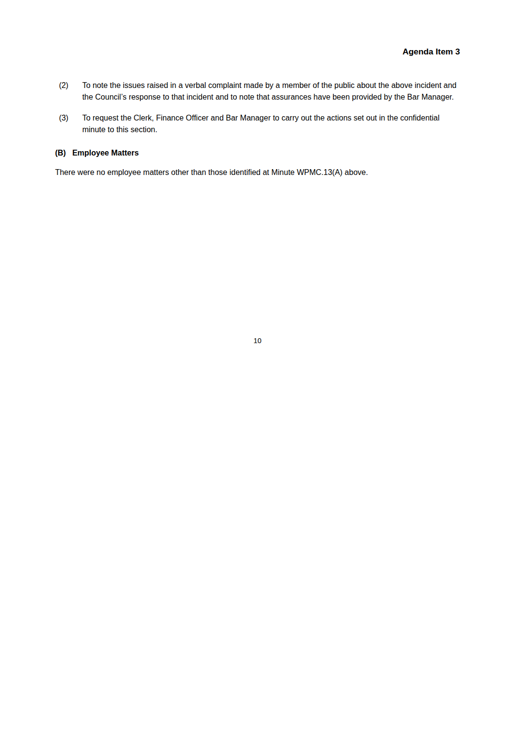Agenda Item 3
(2) To note the issues raised in a verbal complaint made by a member of the public about the above incident and the Council’s response to that incident and to note that assurances have been provided by the Bar Manager.
(3) To request the Clerk, Finance Officer and Bar Manager to carry out the actions set out in the confidential minute to this section.
(B) Employee Matters
There were no employee matters other than those identified at Minute WPMC.13(A) above.
10